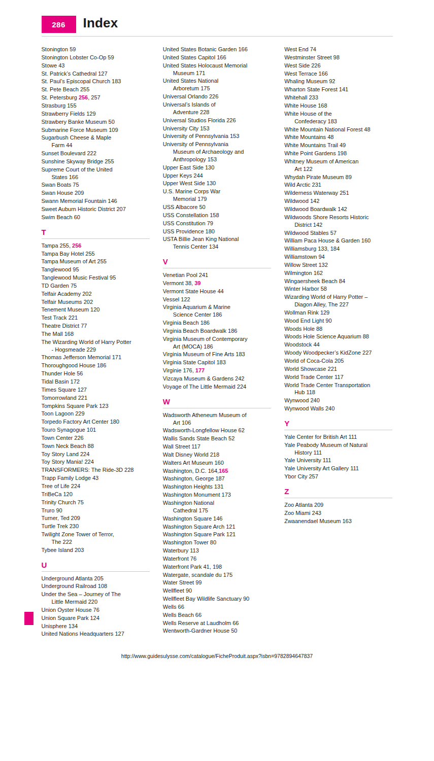286
Index
Stonington 59
Stonington Lobster Co-Op 59
Stowe 43
St. Patrick’s Cathedral 127
St. Paul’s Episcopal Church 183
St. Pete Beach 255
St. Petersburg 256, 257
Strasburg 155
Strawberry Fields 129
Strawbery Banke Museum 50
Submarine Force Museum 109
Sugarbush Cheese & MapleFarm 44
Sunset Boulevard 222
Sunshine Skyway Bridge 255
Supreme Court of the UnitedStates 166
Swan Boats 75
Swan House 209
Swann Memorial Fountain 146
Sweet Auburn Historic District 207
Swim Beach 60
T
Tampa 255, 256
Tampa Bay Hotel 255
Tampa Museum of Art 255
Tanglewood 95
Tanglewood Music Festival 95
TD Garden 75
Telfair Academy 202
Telfair Museums 202
Tenement Museum 120
Test Track 221
Theatre District 77
The Mall 168
The Wizarding World of Harry Potter- Hogsmeade 229
Thomas Jefferson Memorial 171
Thoroughgood House 186
Thunder Hole 56
Tidal Basin 172
Times Square 127
Tomorrowland 221
Tompkins Square Park 123
Toon Lagoon 229
Torpedo Factory Art Center 180
Touro Synagogue 101
Town Center 226
Town Neck Beach 88
Toy Story Land 224
Toy Story Mania! 224
TRANSFORMERS: The Ride-3D 228
Trapp Family Lodge 43
Tree of Life 224
TriBeCa 120
Trinity Church 75
Truro 90
Turner, Ted 209
Turtle Trek 230
Twilight Zone Tower of Terror,The 222
Tybee Island 203
U
Underground Atlanta 205
Underground Railroad 108
Under the Sea – Journey of TheLittle Mermaid 220
Union Oyster House 76
Union Square Park 124
Unisphere 134
United Nations Headquarters 127
United States Botanic Garden 166
United States Capitol 166
United States Holocaust MemorialMuseum 171
United States NationalArboretum 175
Universal Orlando 226
Universal’s Islands ofAdventure 228
Universal Studios Florida 226
University City 153
University of Pennsylvania 153
University of PennsylvaniaMuseum of Archaeology and Anthropology 153
Upper East Side 130
Upper Keys 244
Upper West Side 130
U.S. Marine Corps WarMemorial 179
USS Albacore 50
USS Constellation 158
USS Constitution 79
USS Providence 180
USTA Billie Jean King NationalTennis Center 134
V
Venetian Pool 241
Vermont 38, 39
Vermont State House 44
Vessel 122
Virginia Aquarium & MarineScience Center 186
Virginia Beach 186
Virginia Beach Boardwalk 186
Virginia Museum of ContemporaryArt (MOCA) 186
Virginia Museum of Fine Arts 183
Virginia State Capitol 183
Virginie 176, 177
Vizcaya Museum & Gardens 242
Voyage of The Little Mermaid 224
W
Wadsworth Atheneum Museum ofArt 106
Wadsworth-Longfellow House 62
Wallis Sands State Beach 52
Wall Street 117
Walt Disney World 218
Walters Art Museum 160
Washington, D.C. 164,165
Washington, George 187
Washington Heights 131
Washington Monument 173
Washington NationalCathedral 175
Washington Square 146
Washington Square Arch 121
Washington Square Park 121
Washington Tower 80
Waterbury 113
Waterfront 76
Waterfront Park 41, 198
Watergate, scandale du 175
Water Street 99
Wellfleet 90
Wellfleet Bay Wildlife Sanctuary 90
Wells 66
Wells Beach 66
Wells Reserve at Laudholm 66
Wentworth-Gardner House 50
West End 74
Westminster Street 98
West Side 226
West Terrace 166
Whaling Museum 92
Wharton State Forest 141
Whitehall 233
White House 168
White House of theConfederacy 183
White Mountain National Forest 48
White Mountains 48
White Mountains Trail 49
White Point Gardens 198
Whitney Museum of AmericanArt 122
Whydah Pirate Museum 89
Wild Arctic 231
Wilderness Waterway 251
Wildwood 142
Wildwood Boardwalk 142
Wildwoods Shore Resorts HistoricDistrict 142
Wildwood Stables 57
William Paca House & Garden 160
Williamsburg 133, 184
Williamstown 94
Willow Street 132
Wilmington 162
Wingaersheek Beach 84
Winter Harbor 58
Wizarding World of Harry Potter –Diagon Alley, The 227
Wollman Rink 129
Wood End Light 90
Woods Hole 88
Woods Hole Science Aquarium 88
Woodstock 44
Woody Woodpecker’s KidZone 227
World of Coca-Cola 205
World Showcase 221
World Trade Center 117
World Trade Center TransportationHub 118
Wynwood 240
Wynwood Walls 240
Y
Yale Center for British Art 111
Yale Peabody Museum of NaturalHistory 111
Yale University 111
Yale University Art Gallery 111
Ybor City 257
Z
Zoo Atlanta 209
Zoo Miami 243
Zwaanendael Museum 163
http://www.guidesulysse.com/catalogue/FicheProduit.aspx?isbn=9782894647837